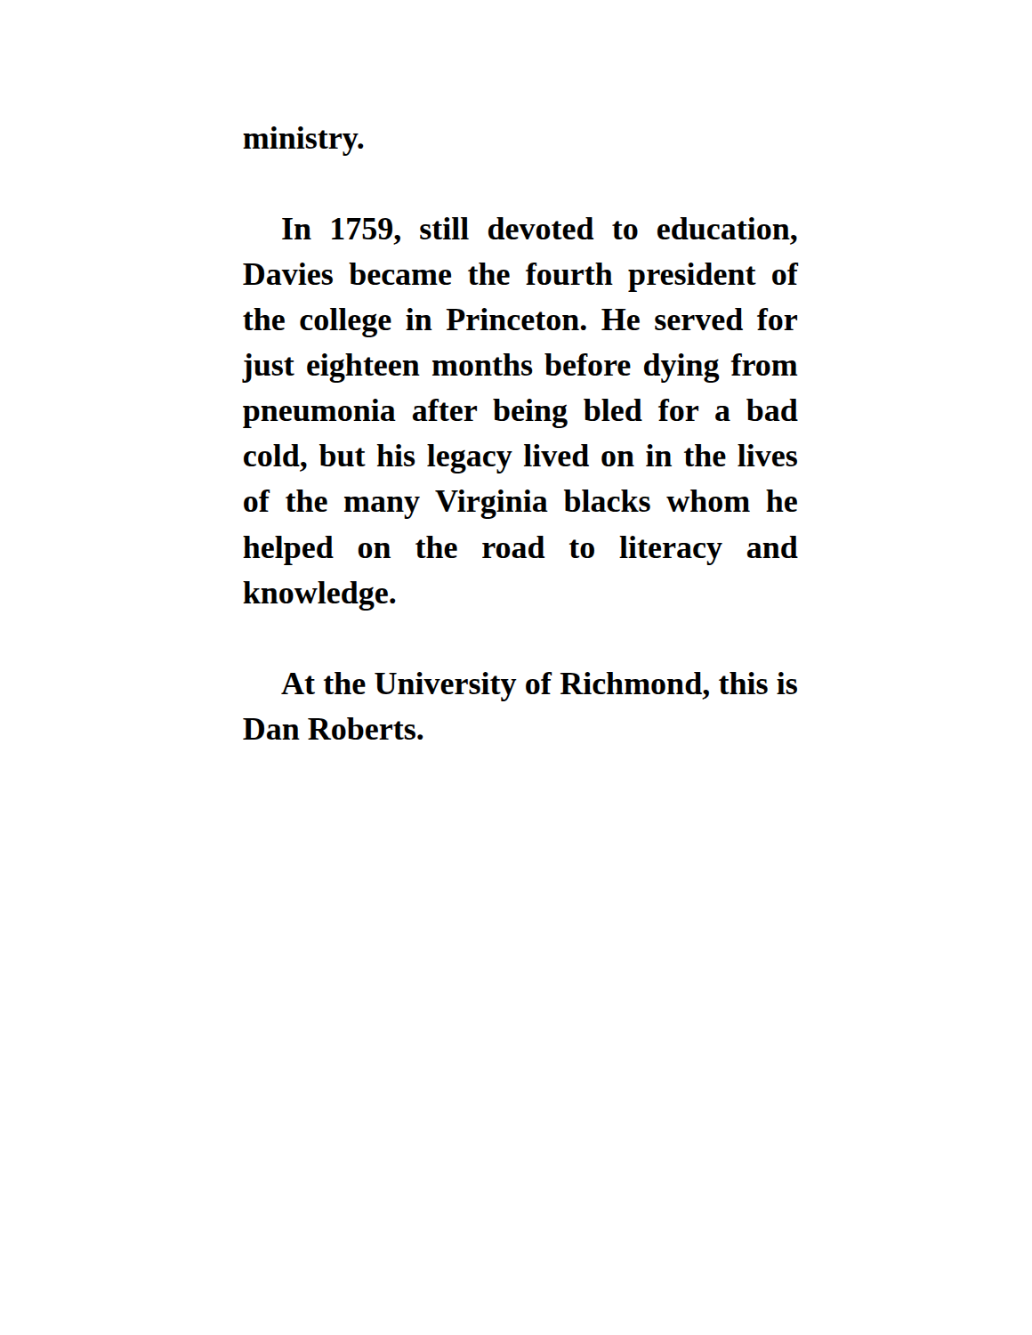ministry.
In 1759, still devoted to education, Davies became the fourth president of the college in Princeton. He served for just eighteen months before dying from pneumonia after being bled for a bad cold, but his legacy lived on in the lives of the many Virginia blacks whom he helped on the road to literacy and knowledge.
At the University of Richmond, this is Dan Roberts.